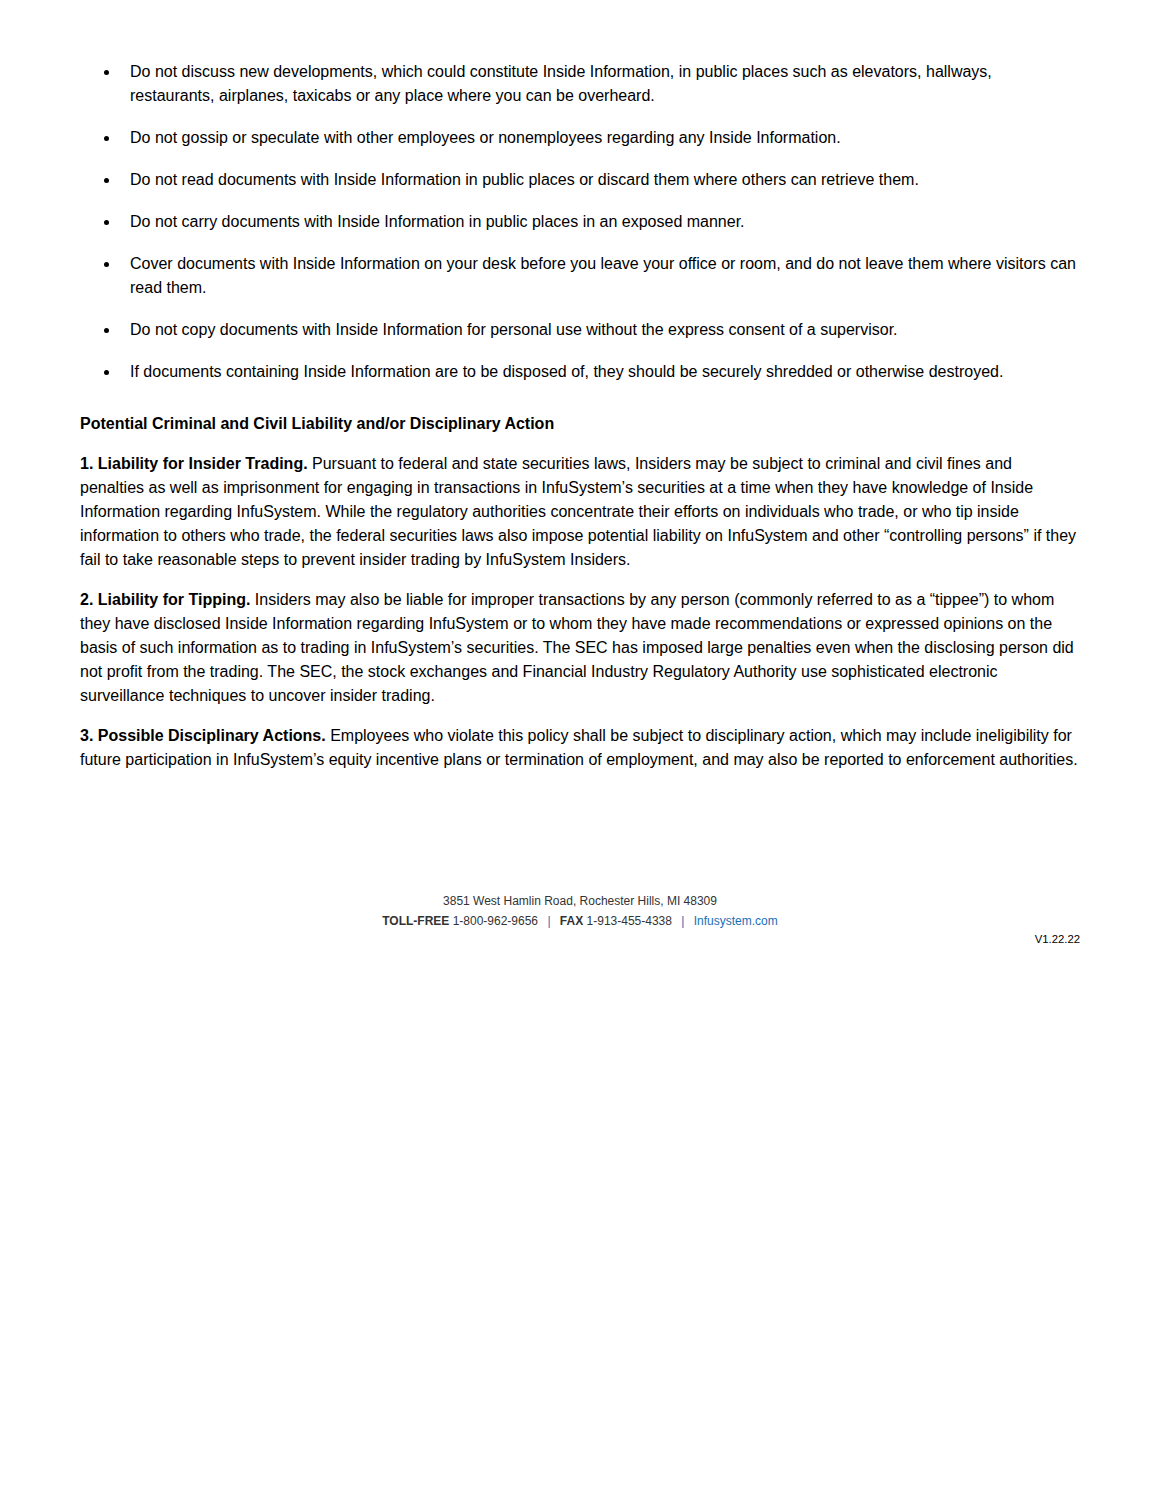Do not discuss new developments, which could constitute Inside Information, in public places such as elevators, hallways, restaurants, airplanes, taxicabs or any place where you can be overheard.
Do not gossip or speculate with other employees or nonemployees regarding any Inside Information.
Do not read documents with Inside Information in public places or discard them where others can retrieve them.
Do not carry documents with Inside Information in public places in an exposed manner.
Cover documents with Inside Information on your desk before you leave your office or room, and do not leave them where visitors can read them.
Do not copy documents with Inside Information for personal use without the express consent of a supervisor.
If documents containing Inside Information are to be disposed of, they should be securely shredded or otherwise destroyed.
Potential Criminal and Civil Liability and/or Disciplinary Action
1. Liability for Insider Trading. Pursuant to federal and state securities laws, Insiders may be subject to criminal and civil fines and penalties as well as imprisonment for engaging in transactions in InfuSystem’s securities at a time when they have knowledge of Inside Information regarding InfuSystem. While the regulatory authorities concentrate their efforts on individuals who trade, or who tip inside information to others who trade, the federal securities laws also impose potential liability on InfuSystem and other “controlling persons” if they fail to take reasonable steps to prevent insider trading by InfuSystem Insiders.
2. Liability for Tipping. Insiders may also be liable for improper transactions by any person (commonly referred to as a “tippee”) to whom they have disclosed Inside Information regarding InfuSystem or to whom they have made recommendations or expressed opinions on the basis of such information as to trading in InfuSystem’s securities. The SEC has imposed large penalties even when the disclosing person did not profit from the trading. The SEC, the stock exchanges and Financial Industry Regulatory Authority use sophisticated electronic surveillance techniques to uncover insider trading.
3. Possible Disciplinary Actions. Employees who violate this policy shall be subject to disciplinary action, which may include ineligibility for future participation in InfuSystem’s equity incentive plans or termination of employment, and may also be reported to enforcement authorities.
3851 West Hamlin Road, Rochester Hills, MI 48309
TOLL-FREE 1-800-962-9656 | FAX 1-913-455-4338 | Infusystem.com
V1.22.22